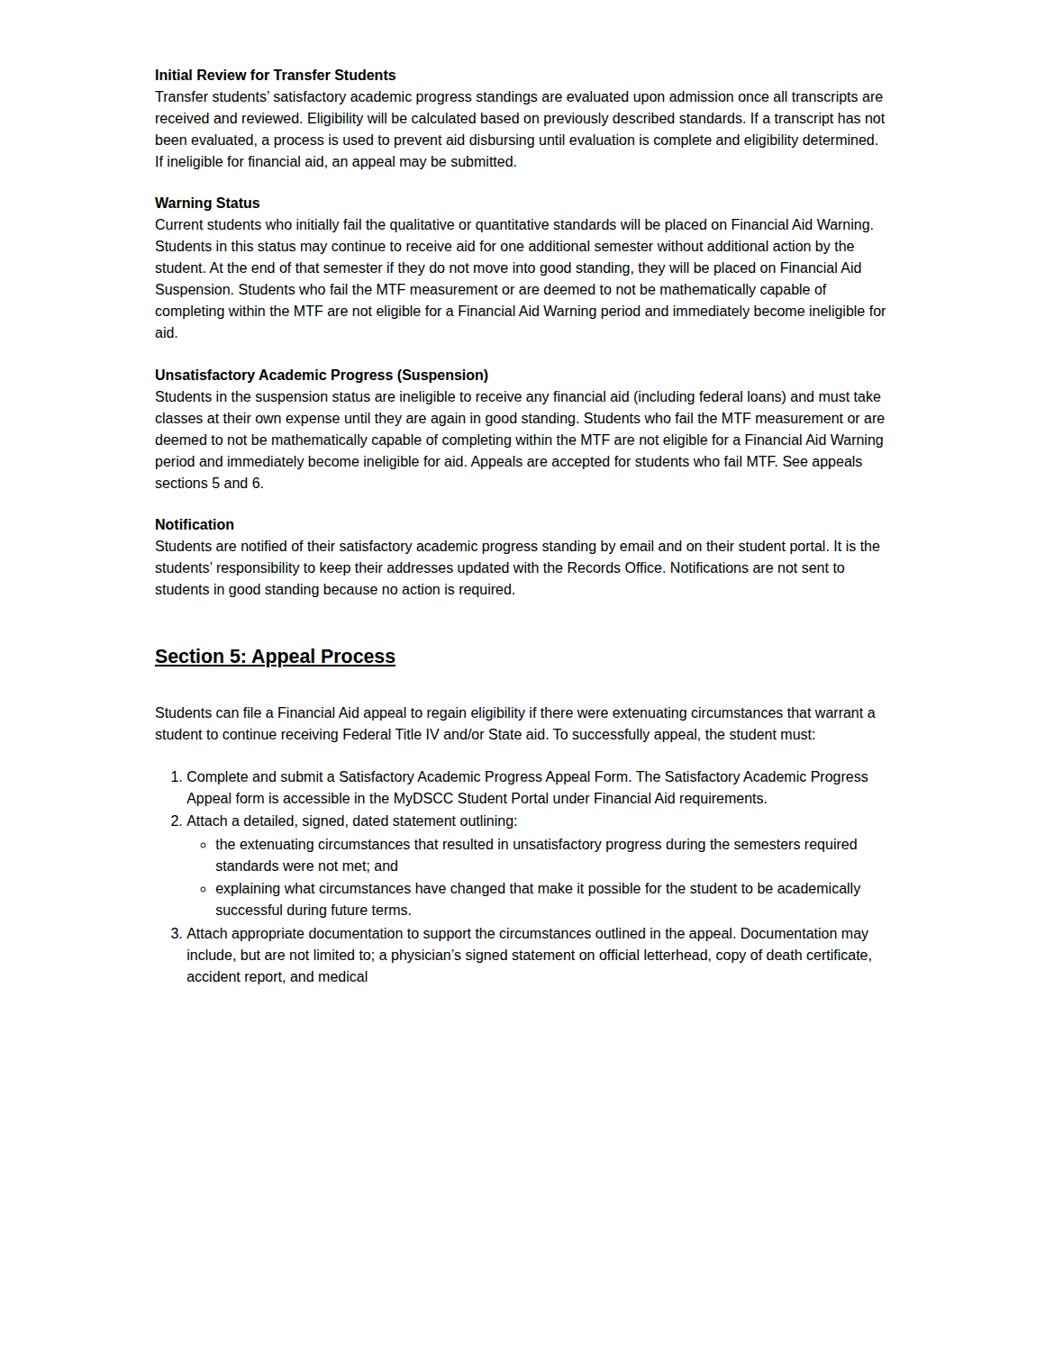Initial Review for Transfer Students
Transfer students’ satisfactory academic progress standings are evaluated upon admission once all transcripts are received and reviewed. Eligibility will be calculated based on previously described standards. If a transcript has not been evaluated, a process is used to prevent aid disbursing until evaluation is complete and eligibility determined. If ineligible for financial aid, an appeal may be submitted.
Warning Status
Current students who initially fail the qualitative or quantitative standards will be placed on Financial Aid Warning. Students in this status may continue to receive aid for one additional semester without additional action by the student. At the end of that semester if they do not move into good standing, they will be placed on Financial Aid Suspension. Students who fail the MTF measurement or are deemed to not be mathematically capable of completing within the MTF are not eligible for a Financial Aid Warning period and immediately become ineligible for aid.
Unsatisfactory Academic Progress (Suspension)
Students in the suspension status are ineligible to receive any financial aid (including federal loans) and must take classes at their own expense until they are again in good standing. Students who fail the MTF measurement or are deemed to not be mathematically capable of completing within the MTF are not eligible for a Financial Aid Warning period and immediately become ineligible for aid. Appeals are accepted for students who fail MTF. See appeals sections 5 and 6.
Notification
Students are notified of their satisfactory academic progress standing by email and on their student portal. It is the students’ responsibility to keep their addresses updated with the Records Office. Notifications are not sent to students in good standing because no action is required.
Section 5: Appeal Process
Students can file a Financial Aid appeal to regain eligibility if there were extenuating circumstances that warrant a student to continue receiving Federal Title IV and/or State aid. To successfully appeal, the student must:
Complete and submit a Satisfactory Academic Progress Appeal Form. The Satisfactory Academic Progress Appeal form is accessible in the MyDSCC Student Portal under Financial Aid requirements.
Attach a detailed, signed, dated statement outlining:
the extenuating circumstances that resulted in unsatisfactory progress during the semesters required standards were not met; and
explaining what circumstances have changed that make it possible for the student to be academically successful during future terms.
Attach appropriate documentation to support the circumstances outlined in the appeal. Documentation may include, but are not limited to; a physician’s signed statement on official letterhead, copy of death certificate, accident report, and medical